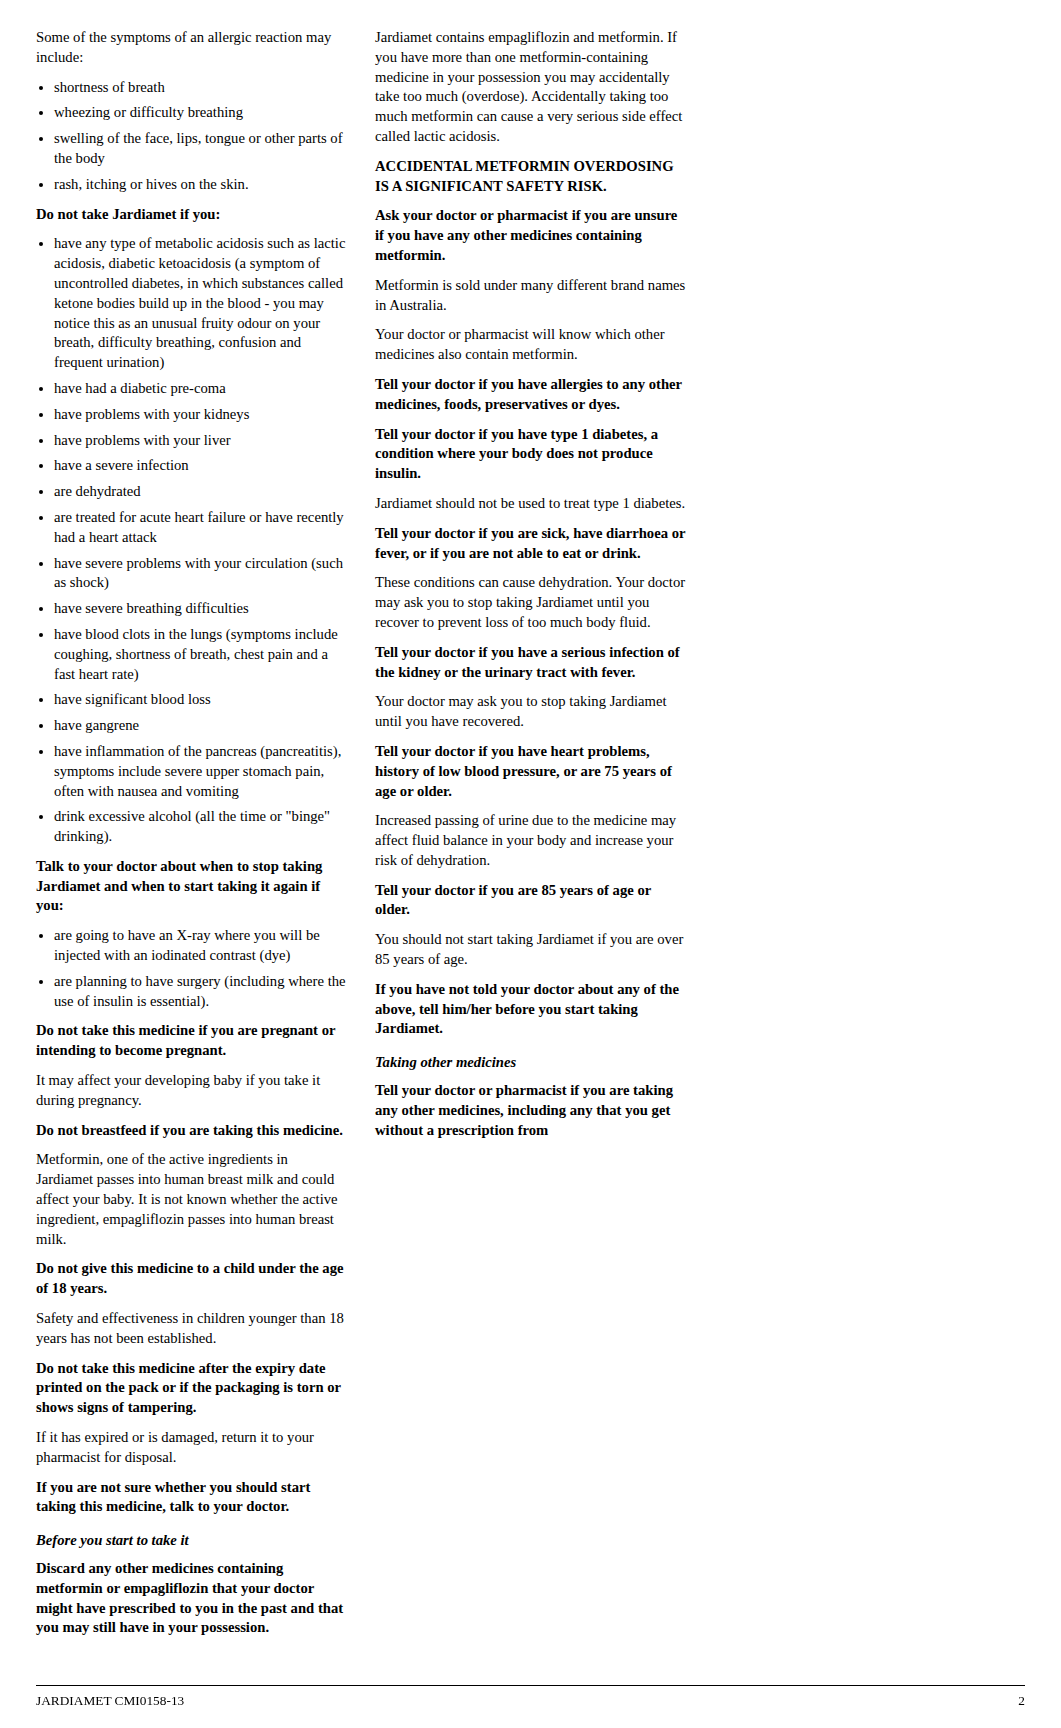Some of the symptoms of an allergic reaction may include:
shortness of breath
wheezing or difficulty breathing
swelling of the face, lips, tongue or other parts of the body
rash, itching or hives on the skin.
Do not take Jardiamet if you:
have any type of metabolic acidosis such as lactic acidosis, diabetic ketoacidosis (a symptom of uncontrolled diabetes, in which substances called ketone bodies build up in the blood - you may notice this as an unusual fruity odour on your breath, difficulty breathing, confusion and frequent urination)
have had a diabetic pre-coma
have problems with your kidneys
have problems with your liver
have a severe infection
are dehydrated
are treated for acute heart failure or have recently had a heart attack
have severe problems with your circulation (such as shock)
have severe breathing difficulties
have blood clots in the lungs (symptoms include coughing, shortness of breath, chest pain and a fast heart rate)
have significant blood loss
have gangrene
have inflammation of the pancreas (pancreatitis), symptoms include severe upper stomach pain, often with nausea and vomiting
drink excessive alcohol (all the time or "binge" drinking).
Talk to your doctor about when to stop taking Jardiamet and when to start taking it again if you:
are going to have an X-ray where you will be injected with an iodinated contrast (dye)
are planning to have surgery (including where the use of insulin is essential).
Do not take this medicine if you are pregnant or intending to become pregnant.
It may affect your developing baby if you take it during pregnancy.
Do not breastfeed if you are taking this medicine.
Metformin, one of the active ingredients in Jardiamet passes into human breast milk and could affect your baby. It is not known whether the active ingredient, empagliflozin passes into human breast milk.
Do not give this medicine to a child under the age of 18 years.
Safety and effectiveness in children younger than 18 years has not been established.
Do not take this medicine after the expiry date printed on the pack or if the packaging is torn or shows signs of tampering.
If it has expired or is damaged, return it to your pharmacist for disposal.
If you are not sure whether you should start taking this medicine, talk to your doctor.
Before you start to take it
Discard any other medicines containing metformin or empagliflozin that your doctor might have prescribed to you in the past and that you may still have in your possession.
Jardiamet contains empagliflozin and metformin. If you have more than one metformin-containing medicine in your possession you may accidentally take too much (overdose). Accidentally taking too much metformin can cause a very serious side effect called lactic acidosis.
ACCIDENTAL METFORMIN OVERDOSING IS A SIGNIFICANT SAFETY RISK.
Ask your doctor or pharmacist if you are unsure if you have any other medicines containing metformin.
Metformin is sold under many different brand names in Australia.
Your doctor or pharmacist will know which other medicines also contain metformin.
Tell your doctor if you have allergies to any other medicines, foods, preservatives or dyes.
Tell your doctor if you have type 1 diabetes, a condition where your body does not produce insulin.
Jardiamet should not be used to treat type 1 diabetes.
Tell your doctor if you are sick, have diarrhoea or fever, or if you are not able to eat or drink.
These conditions can cause dehydration. Your doctor may ask you to stop taking Jardiamet until you recover to prevent loss of too much body fluid.
Tell your doctor if you have a serious infection of the kidney or the urinary tract with fever.
Your doctor may ask you to stop taking Jardiamet until you have recovered.
Tell your doctor if you have heart problems, history of low blood pressure, or are 75 years of age or older.
Increased passing of urine due to the medicine may affect fluid balance in your body and increase your risk of dehydration.
Tell your doctor if you are 85 years of age or older.
You should not start taking Jardiamet if you are over 85 years of age.
If you have not told your doctor about any of the above, tell him/her before you start taking Jardiamet.
Taking other medicines
Tell your doctor or pharmacist if you are taking any other medicines, including any that you get without a prescription from
JARDIAMET CMI0158-13 2